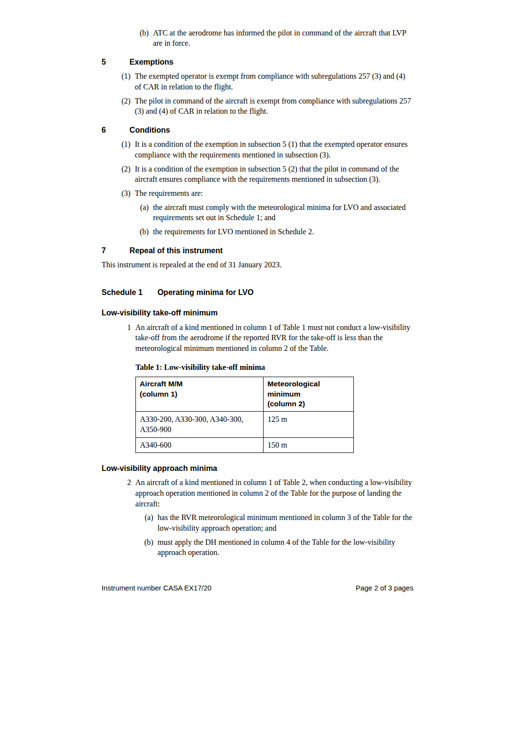(b) ATC at the aerodrome has informed the pilot in command of the aircraft that LVP are in force.
5 Exemptions
(1) The exempted operator is exempt from compliance with subregulations 257 (3) and (4) of CAR in relation to the flight.
(2) The pilot in command of the aircraft is exempt from compliance with subregulations 257 (3) and (4) of CAR in relation to the flight.
6 Conditions
(1) It is a condition of the exemption in subsection 5 (1) that the exempted operator ensures compliance with the requirements mentioned in subsection (3).
(2) It is a condition of the exemption in subsection 5 (2) that the pilot in command of the aircraft ensures compliance with the requirements mentioned in subsection (3).
(3) The requirements are:
(a) the aircraft must comply with the meteorological minima for LVO and associated requirements set out in Schedule 1; and
(b) the requirements for LVO mentioned in Schedule 2.
7 Repeal of this instrument
This instrument is repealed at the end of 31 January 2023.
Schedule 1 Operating minima for LVO
Low-visibility take-off minimum
1 An aircraft of a kind mentioned in column 1 of Table 1 must not conduct a low-visibility take-off from the aerodrome if the reported RVR for the take-off is less than the meteorological minimum mentioned in column 2 of the Table.
Table 1: Low-visibility take-off minima
| Aircraft M/M (column 1) | Meteorological minimum (column 2) |
| --- | --- |
| A330-200, A330-300, A340-300, A350-900 | 125 m |
| A340-600 | 150 m |
Low-visibility approach minima
2 An aircraft of a kind mentioned in column 1 of Table 2, when conducting a low-visibility approach operation mentioned in column 2 of the Table for the purpose of landing the aircraft:
(a) has the RVR meteorological minimum mentioned in column 3 of the Table for the low-visibility approach operation; and
(b) must apply the DH mentioned in column 4 of the Table for the low-visibility approach operation.
Instrument number CASA EX17/20 Page 2 of 3 pages